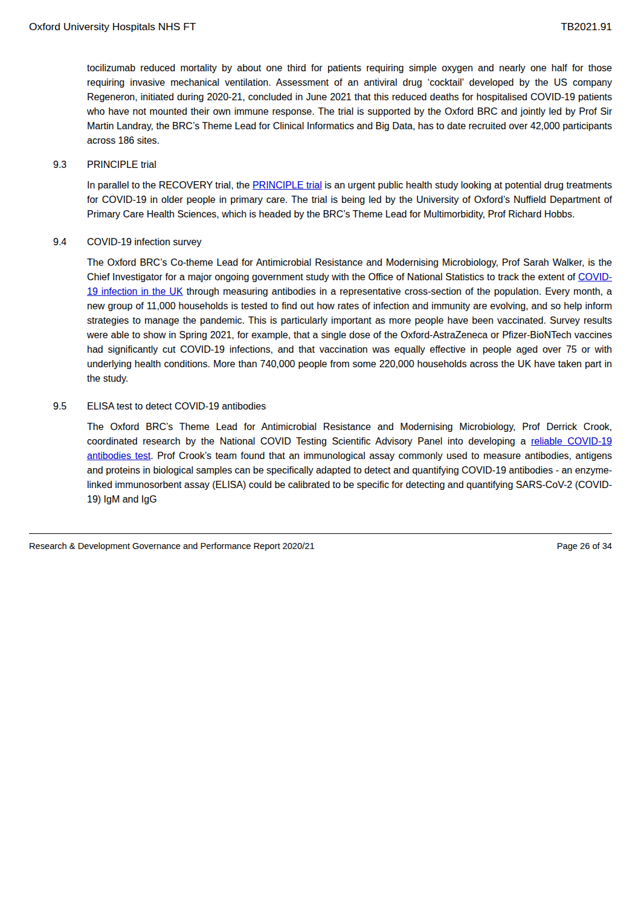Oxford University Hospitals NHS FT TB2021.91
tocilizumab reduced mortality by about one third for patients requiring simple oxygen and nearly one half for those requiring invasive mechanical ventilation. Assessment of an antiviral drug ‘cocktail’ developed by the US company Regeneron, initiated during 2020-21, concluded in June 2021 that this reduced deaths for hospitalised COVID-19 patients who have not mounted their own immune response. The trial is supported by the Oxford BRC and jointly led by Prof Sir Martin Landray, the BRC’s Theme Lead for Clinical Informatics and Big Data, has to date recruited over 42,000 participants across 186 sites.
9.3 PRINCIPLE trial
In parallel to the RECOVERY trial, the PRINCIPLE trial is an urgent public health study looking at potential drug treatments for COVID-19 in older people in primary care. The trial is being led by the University of Oxford’s Nuffield Department of Primary Care Health Sciences, which is headed by the BRC’s Theme Lead for Multimorbidity, Prof Richard Hobbs.
9.4 COVID-19 infection survey
The Oxford BRC’s Co-theme Lead for Antimicrobial Resistance and Modernising Microbiology, Prof Sarah Walker, is the Chief Investigator for a major ongoing government study with the Office of National Statistics to track the extent of COVID-19 infection in the UK through measuring antibodies in a representative cross-section of the population. Every month, a new group of 11,000 households is tested to find out how rates of infection and immunity are evolving, and so help inform strategies to manage the pandemic. This is particularly important as more people have been vaccinated. Survey results were able to show in Spring 2021, for example, that a single dose of the Oxford-AstraZeneca or Pfizer-BioNTech vaccines had significantly cut COVID-19 infections, and that vaccination was equally effective in people aged over 75 or with underlying health conditions. More than 740,000 people from some 220,000 households across the UK have taken part in the study.
9.5 ELISA test to detect COVID-19 antibodies
The Oxford BRC’s Theme Lead for Antimicrobial Resistance and Modernising Microbiology, Prof Derrick Crook, coordinated research by the National COVID Testing Scientific Advisory Panel into developing a reliable COVID-19 antibodies test. Prof Crook’s team found that an immunological assay commonly used to measure antibodies, antigens and proteins in biological samples can be specifically adapted to detect and quantifying COVID-19 antibodies - an enzyme-linked immunosorbent assay (ELISA) could be calibrated to be specific for detecting and quantifying SARS-CoV-2 (COVID-19) IgM and IgG
Research & Development Governance and Performance Report 2020/21 Page 26 of 34